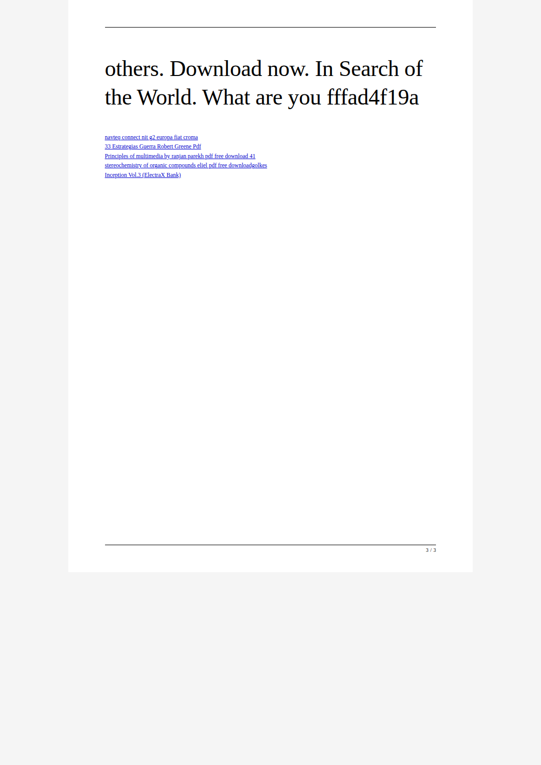others. Download now. In Search of the World. What are you fffad4f19a
navteq connect nit g2 europa fiat croma
33 Estrategias Guerra Robert Greene Pdf
Principles of multimedia by ranjan parekh pdf free download 41
stereochemistry of organic compounds eliel pdf free downloadgolkes
Inception Vol.3 (ElectraX Bank)
3 / 3